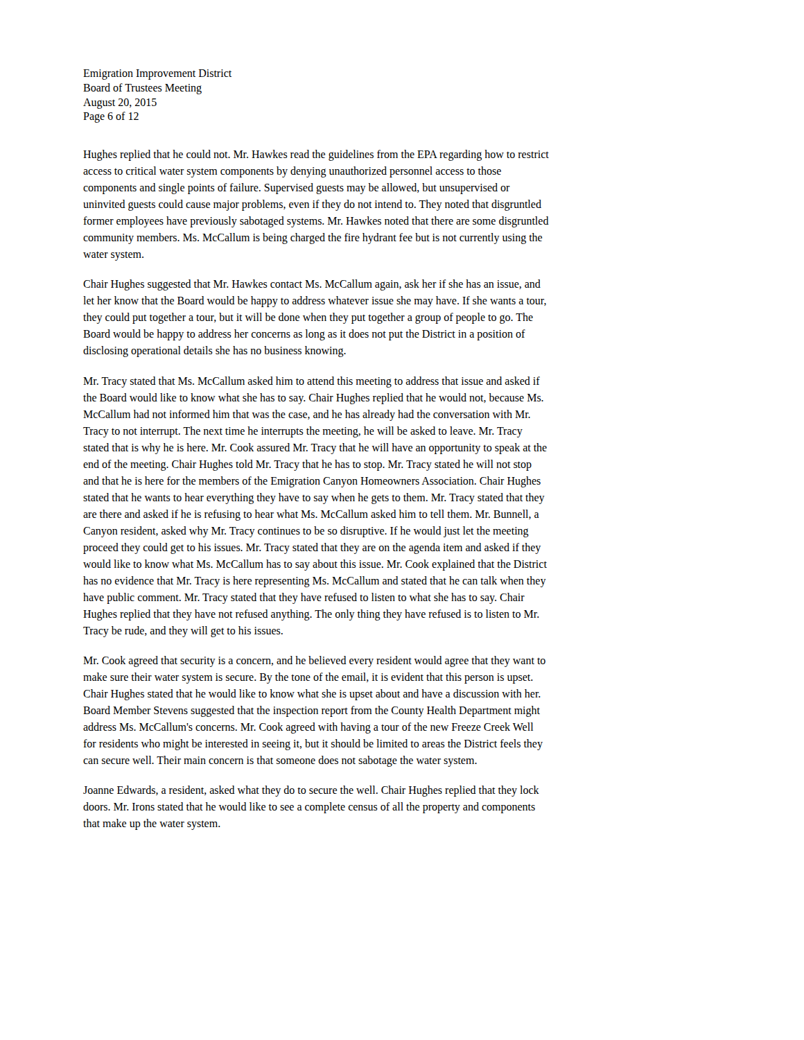Emigration Improvement District
Board of Trustees Meeting
August 20, 2015
Page 6 of 12
Hughes replied that he could not. Mr. Hawkes read the guidelines from the EPA regarding how to restrict access to critical water system components by denying unauthorized personnel access to those components and single points of failure. Supervised guests may be allowed, but unsupervised or uninvited guests could cause major problems, even if they do not intend to. They noted that disgruntled former employees have previously sabotaged systems. Mr. Hawkes noted that there are some disgruntled community members. Ms. McCallum is being charged the fire hydrant fee but is not currently using the water system.
Chair Hughes suggested that Mr. Hawkes contact Ms. McCallum again, ask her if she has an issue, and let her know that the Board would be happy to address whatever issue she may have. If she wants a tour, they could put together a tour, but it will be done when they put together a group of people to go. The Board would be happy to address her concerns as long as it does not put the District in a position of disclosing operational details she has no business knowing.
Mr. Tracy stated that Ms. McCallum asked him to attend this meeting to address that issue and asked if the Board would like to know what she has to say. Chair Hughes replied that he would not, because Ms. McCallum had not informed him that was the case, and he has already had the conversation with Mr. Tracy to not interrupt. The next time he interrupts the meeting, he will be asked to leave. Mr. Tracy stated that is why he is here. Mr. Cook assured Mr. Tracy that he will have an opportunity to speak at the end of the meeting. Chair Hughes told Mr. Tracy that he has to stop. Mr. Tracy stated he will not stop and that he is here for the members of the Emigration Canyon Homeowners Association. Chair Hughes stated that he wants to hear everything they have to say when he gets to them. Mr. Tracy stated that they are there and asked if he is refusing to hear what Ms. McCallum asked him to tell them. Mr. Bunnell, a Canyon resident, asked why Mr. Tracy continues to be so disruptive. If he would just let the meeting proceed they could get to his issues. Mr. Tracy stated that they are on the agenda item and asked if they would like to know what Ms. McCallum has to say about this issue. Mr. Cook explained that the District has no evidence that Mr. Tracy is here representing Ms. McCallum and stated that he can talk when they have public comment. Mr. Tracy stated that they have refused to listen to what she has to say. Chair Hughes replied that they have not refused anything. The only thing they have refused is to listen to Mr. Tracy be rude, and they will get to his issues.
Mr. Cook agreed that security is a concern, and he believed every resident would agree that they want to make sure their water system is secure. By the tone of the email, it is evident that this person is upset. Chair Hughes stated that he would like to know what she is upset about and have a discussion with her. Board Member Stevens suggested that the inspection report from the County Health Department might address Ms. McCallum's concerns. Mr. Cook agreed with having a tour of the new Freeze Creek Well for residents who might be interested in seeing it, but it should be limited to areas the District feels they can secure well. Their main concern is that someone does not sabotage the water system.
Joanne Edwards, a resident, asked what they do to secure the well. Chair Hughes replied that they lock doors. Mr. Irons stated that he would like to see a complete census of all the property and components that make up the water system.